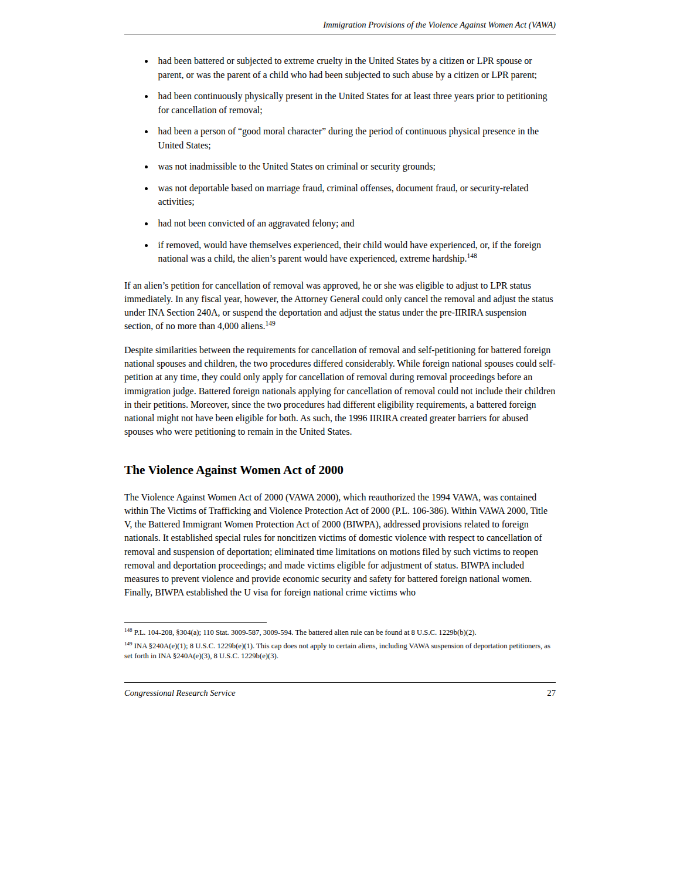Immigration Provisions of the Violence Against Women Act (VAWA)
had been battered or subjected to extreme cruelty in the United States by a citizen or LPR spouse or parent, or was the parent of a child who had been subjected to such abuse by a citizen or LPR parent;
had been continuously physically present in the United States for at least three years prior to petitioning for cancellation of removal;
had been a person of “good moral character” during the period of continuous physical presence in the United States;
was not inadmissible to the United States on criminal or security grounds;
was not deportable based on marriage fraud, criminal offenses, document fraud, or security-related activities;
had not been convicted of an aggravated felony; and
if removed, would have themselves experienced, their child would have experienced, or, if the foreign national was a child, the alien’s parent would have experienced, extreme hardship.148
If an alien’s petition for cancellation of removal was approved, he or she was eligible to adjust to LPR status immediately. In any fiscal year, however, the Attorney General could only cancel the removal and adjust the status under INA Section 240A, or suspend the deportation and adjust the status under the pre-IIRIRA suspension section, of no more than 4,000 aliens.149
Despite similarities between the requirements for cancellation of removal and self-petitioning for battered foreign national spouses and children, the two procedures differed considerably. While foreign national spouses could self-petition at any time, they could only apply for cancellation of removal during removal proceedings before an immigration judge. Battered foreign nationals applying for cancellation of removal could not include their children in their petitions. Moreover, since the two procedures had different eligibility requirements, a battered foreign national might not have been eligible for both. As such, the 1996 IIRIRA created greater barriers for abused spouses who were petitioning to remain in the United States.
The Violence Against Women Act of 2000
The Violence Against Women Act of 2000 (VAWA 2000), which reauthorized the 1994 VAWA, was contained within The Victims of Trafficking and Violence Protection Act of 2000 (P.L. 106-386). Within VAWA 2000, Title V, the Battered Immigrant Women Protection Act of 2000 (BIWPA), addressed provisions related to foreign nationals. It established special rules for noncitizen victims of domestic violence with respect to cancellation of removal and suspension of deportation; eliminated time limitations on motions filed by such victims to reopen removal and deportation proceedings; and made victims eligible for adjustment of status. BIWPA included measures to prevent violence and provide economic security and safety for battered foreign national women. Finally, BIWPA established the U visa for foreign national crime victims who
148 P.L. 104-208, §304(a); 110 Stat. 3009-587, 3009-594. The battered alien rule can be found at 8 U.S.C. 1229b(b)(2).
149 INA §240A(e)(1); 8 U.S.C. 1229b(e)(1). This cap does not apply to certain aliens, including VAWA suspension of deportation petitioners, as set forth in INA §240A(e)(3), 8 U.S.C. 1229b(e)(3).
Congressional Research Service 27